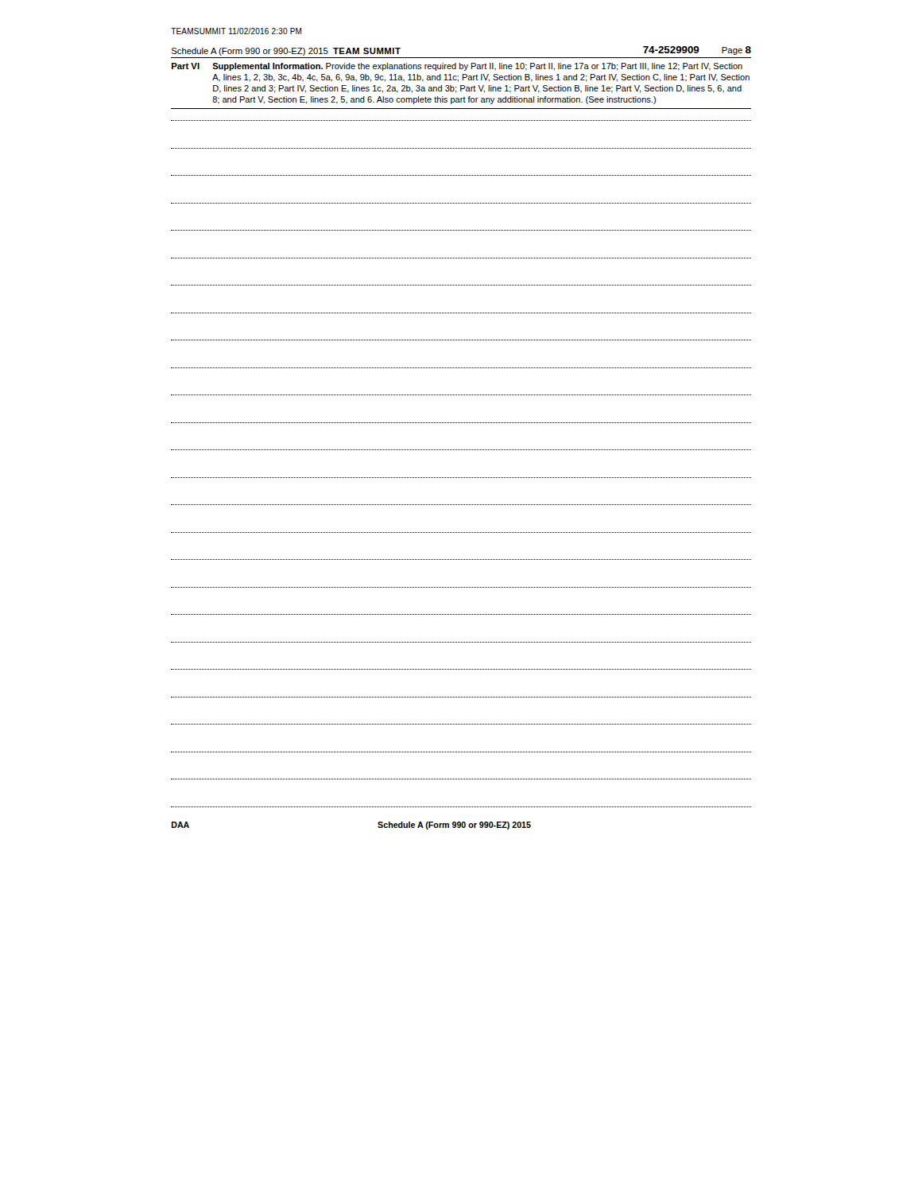TEAMSUMMIT 11/02/2016 2:30 PM
Schedule A (Form 990 or 990-EZ) 2015 TEAM SUMMIT 74-2529909 Page 8
Part VI
Supplemental Information. Provide the explanations required by Part II, line 10; Part II, line 17a or 17b; Part III, line 12; Part IV, Section A, lines 1, 2, 3b, 3c, 4b, 4c, 5a, 6, 9a, 9b, 9c, 11a, 11b, and 11c; Part IV, Section B, lines 1 and 2; Part IV, Section C, line 1; Part IV, Section D, lines 2 and 3; Part IV, Section E, lines 1c, 2a, 2b, 3a and 3b; Part V, line 1; Part V, Section B, line 1e; Part V, Section D, lines 5, 6, and 8; and Part V, Section E, lines 2, 5, and 6. Also complete this part for any additional information. (See instructions.)
DAA Schedule A (Form 990 or 990-EZ) 2015